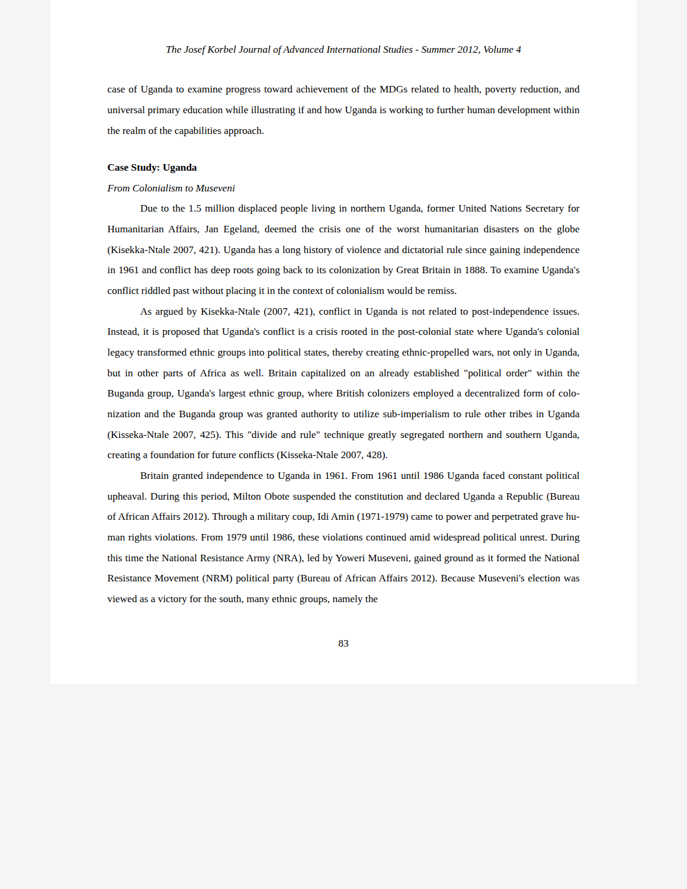The Josef Korbel Journal of Advanced International Studies - Summer 2012, Volume 4
case of Uganda to examine progress toward achievement of the MDGs related to health, poverty reduction, and universal primary education while illustrating if and how Uganda is working to further human development within the realm of the capabilities approach.
Case Study: Uganda
From Colonialism to Museveni
Due to the 1.5 million displaced people living in northern Uganda, former United Nations Secretary for Humanitarian Affairs, Jan Egeland, deemed the crisis one of the worst humanitarian disasters on the globe (Kisekka-Ntale 2007, 421). Uganda has a long history of violence and dictatorial rule since gaining independence in 1961 and conflict has deep roots going back to its colonization by Great Britain in 1888. To examine Uganda's conflict riddled past without placing it in the context of colonialism would be remiss.
As argued by Kisekka-Ntale (2007, 421), conflict in Uganda is not related to post-independence issues. Instead, it is proposed that Uganda's conflict is a crisis rooted in the post-colonial state where Uganda's colonial legacy transformed ethnic groups into political states, thereby creating ethnic-propelled wars, not only in Uganda, but in other parts of Africa as well. Britain capitalized on an already established "political order" within the Buganda group, Uganda's largest ethnic group, where British colonizers employed a decentralized form of colonization and the Buganda group was granted authority to utilize sub-imperialism to rule other tribes in Uganda (Kisseka-Ntale 2007, 425). This "divide and rule" technique greatly segregated northern and southern Uganda, creating a foundation for future conflicts (Kisseka-Ntale 2007, 428).
Britain granted independence to Uganda in 1961. From 1961 until 1986 Uganda faced constant political upheaval. During this period, Milton Obote suspended the constitution and declared Uganda a Republic (Bureau of African Affairs 2012). Through a military coup, Idi Amin (1971-1979) came to power and perpetrated grave human rights violations. From 1979 until 1986, these violations continued amid widespread political unrest. During this time the National Resistance Army (NRA), led by Yoweri Museveni, gained ground as it formed the National Resistance Movement (NRM) political party (Bureau of African Affairs 2012). Because Museveni's election was viewed as a victory for the south, many ethnic groups, namely the
83